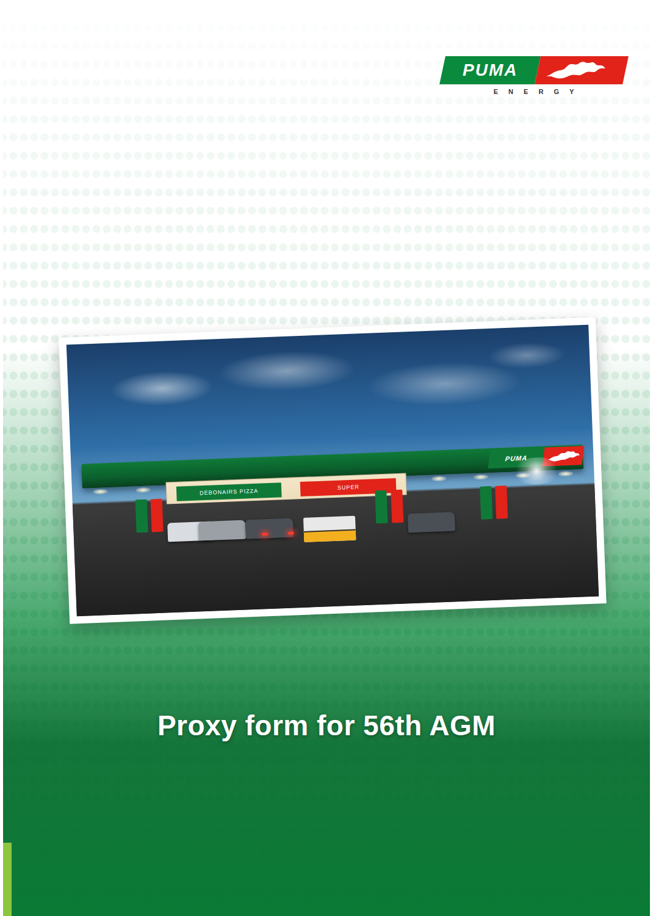PUMA
E N E R G Y
DEBONAIRS PIZZA
SUPER
PUMA
Proxy form for 56th AGM